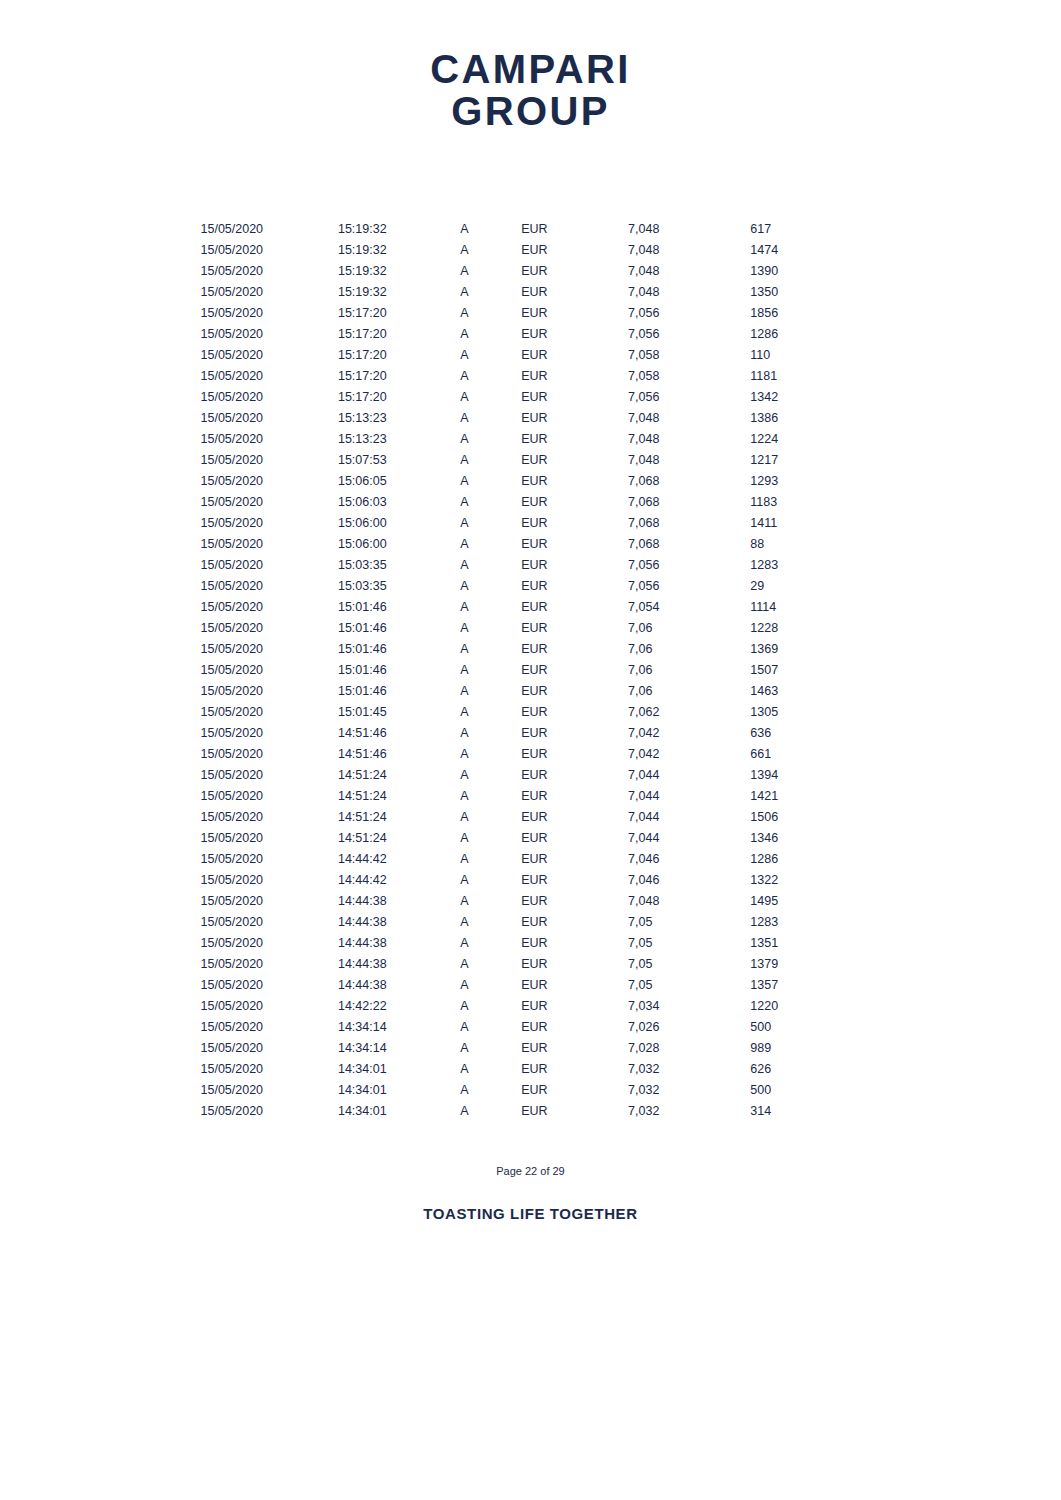CAMPARI
GROUP
| 15/05/2020 | 15:19:32 | A | EUR | 7,048 | 617 |
| 15/05/2020 | 15:19:32 | A | EUR | 7,048 | 1474 |
| 15/05/2020 | 15:19:32 | A | EUR | 7,048 | 1390 |
| 15/05/2020 | 15:19:32 | A | EUR | 7,048 | 1350 |
| 15/05/2020 | 15:17:20 | A | EUR | 7,056 | 1856 |
| 15/05/2020 | 15:17:20 | A | EUR | 7,056 | 1286 |
| 15/05/2020 | 15:17:20 | A | EUR | 7,058 | 110 |
| 15/05/2020 | 15:17:20 | A | EUR | 7,058 | 1181 |
| 15/05/2020 | 15:17:20 | A | EUR | 7,056 | 1342 |
| 15/05/2020 | 15:13:23 | A | EUR | 7,048 | 1386 |
| 15/05/2020 | 15:13:23 | A | EUR | 7,048 | 1224 |
| 15/05/2020 | 15:07:53 | A | EUR | 7,048 | 1217 |
| 15/05/2020 | 15:06:05 | A | EUR | 7,068 | 1293 |
| 15/05/2020 | 15:06:03 | A | EUR | 7,068 | 1183 |
| 15/05/2020 | 15:06:00 | A | EUR | 7,068 | 1411 |
| 15/05/2020 | 15:06:00 | A | EUR | 7,068 | 88 |
| 15/05/2020 | 15:03:35 | A | EUR | 7,056 | 1283 |
| 15/05/2020 | 15:03:35 | A | EUR | 7,056 | 29 |
| 15/05/2020 | 15:01:46 | A | EUR | 7,054 | 1114 |
| 15/05/2020 | 15:01:46 | A | EUR | 7,06 | 1228 |
| 15/05/2020 | 15:01:46 | A | EUR | 7,06 | 1369 |
| 15/05/2020 | 15:01:46 | A | EUR | 7,06 | 1507 |
| 15/05/2020 | 15:01:46 | A | EUR | 7,06 | 1463 |
| 15/05/2020 | 15:01:45 | A | EUR | 7,062 | 1305 |
| 15/05/2020 | 14:51:46 | A | EUR | 7,042 | 636 |
| 15/05/2020 | 14:51:46 | A | EUR | 7,042 | 661 |
| 15/05/2020 | 14:51:24 | A | EUR | 7,044 | 1394 |
| 15/05/2020 | 14:51:24 | A | EUR | 7,044 | 1421 |
| 15/05/2020 | 14:51:24 | A | EUR | 7,044 | 1506 |
| 15/05/2020 | 14:51:24 | A | EUR | 7,044 | 1346 |
| 15/05/2020 | 14:44:42 | A | EUR | 7,046 | 1286 |
| 15/05/2020 | 14:44:42 | A | EUR | 7,046 | 1322 |
| 15/05/2020 | 14:44:38 | A | EUR | 7,048 | 1495 |
| 15/05/2020 | 14:44:38 | A | EUR | 7,05 | 1283 |
| 15/05/2020 | 14:44:38 | A | EUR | 7,05 | 1351 |
| 15/05/2020 | 14:44:38 | A | EUR | 7,05 | 1379 |
| 15/05/2020 | 14:44:38 | A | EUR | 7,05 | 1357 |
| 15/05/2020 | 14:42:22 | A | EUR | 7,034 | 1220 |
| 15/05/2020 | 14:34:14 | A | EUR | 7,026 | 500 |
| 15/05/2020 | 14:34:14 | A | EUR | 7,028 | 989 |
| 15/05/2020 | 14:34:01 | A | EUR | 7,032 | 626 |
| 15/05/2020 | 14:34:01 | A | EUR | 7,032 | 500 |
| 15/05/2020 | 14:34:01 | A | EUR | 7,032 | 314 |
Page 22 of 29
TOASTING LIFE TOGETHER